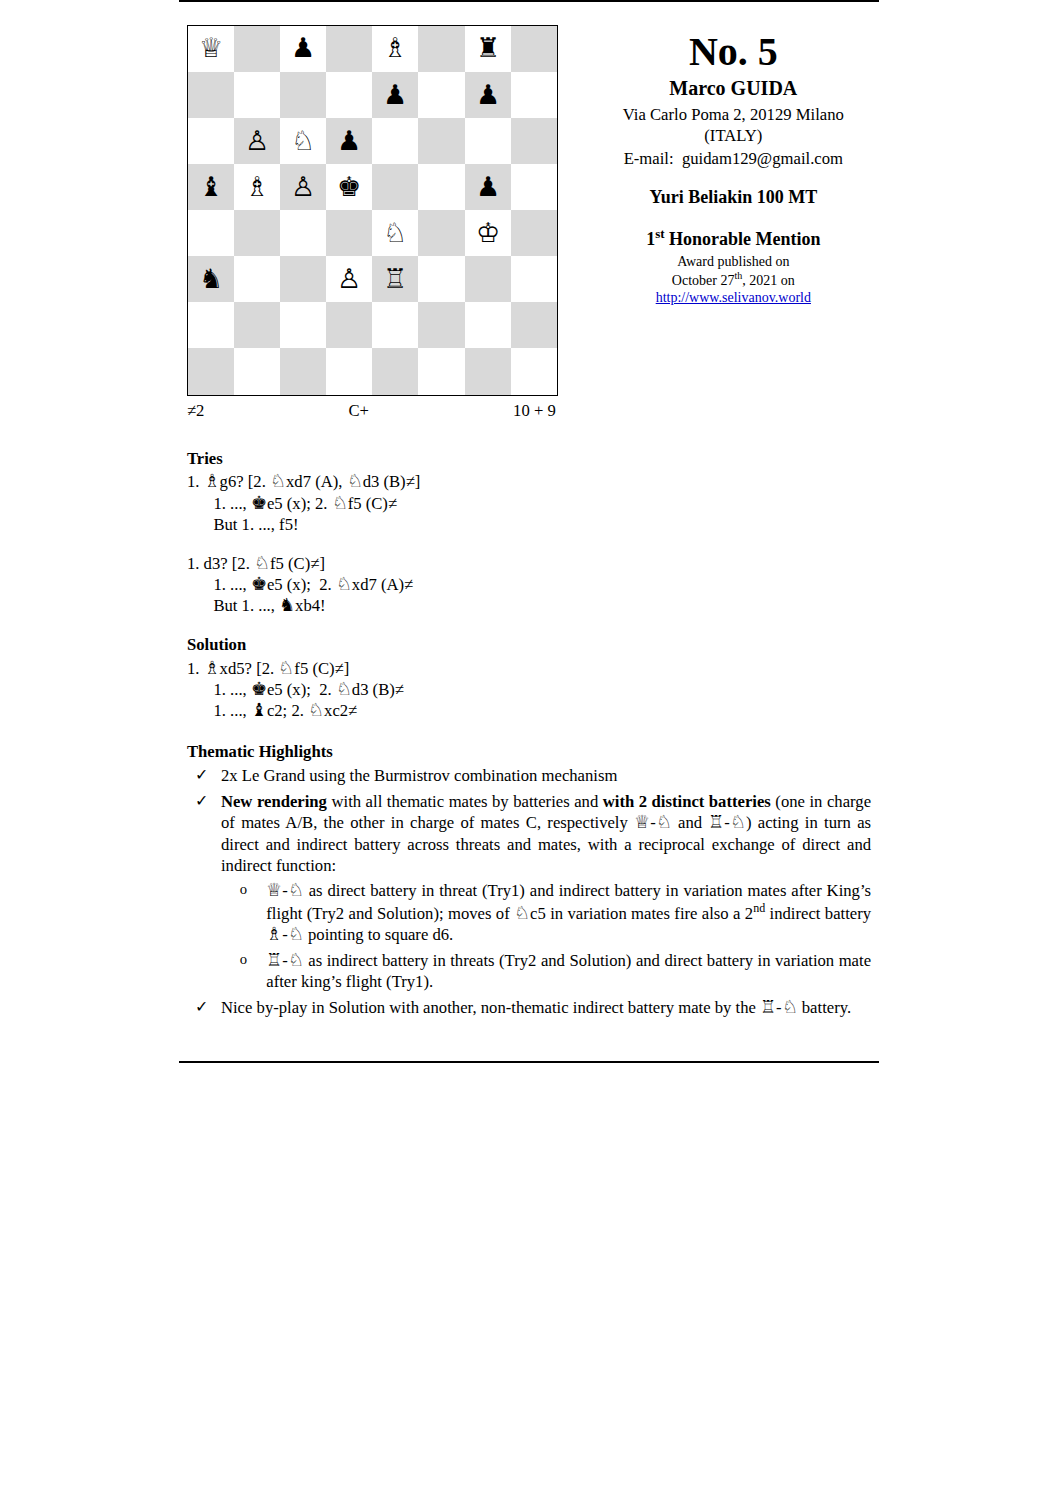| ♕ | | ♟ | | ♗ | | ♜ | |
| | | | | ♟ | | ♟ | |
| | ♙ | ♘ | ♟ | | | | |
| ♝ | ♗ | ♙ | ♚ | | | ♟ | |
| | | | | ♘ | | ♔ | |
| ♞ | | | ♙ | ♖ | | | |
≠2 C+ 10 + 9
No. 5
Marco GUIDA
Via Carlo Poma 2, 20129 Milano(ITALY)
E-mail: guidam129@gmail.com
Yuri Beliakin 100 MT
1st Honorable Mention
Award published on
October 27th, 2021 on
http://www.selivanov.world
Tries
1. ♗g6? [2. ♘xd7 (A), ♘d3 (B)≠]
1. ..., ♚e5 (x); 2. ♘f5 (C)≠
But 1. ..., f5!
1. d3? [2. ♘f5 (C)≠]
1. ..., ♚e5 (x); 2. ♘xd7 (A)≠
But 1. ..., ♞xb4!
Solution
1. ♗xd5? [2. ♘f5 (C)≠]
1. ..., ♚e5 (x); 2. ♘d3 (B)≠
1. ..., ♝c2; 2. ♘xc2≠
Thematic Highlights
2x Le Grand using the Burmistrov combination mechanism
New rendering with all thematic mates by batteries and with 2 distinct batteries (one in charge of mates A/B, the other in charge of mates C, respectively ♕-♘ and ♖-♘) acting in turn as direct and indirect battery across threats and mates, with a reciprocal exchange of direct and indirect function:
♕-♘ as direct battery in threat (Try1) and indirect battery in variation mates after King’s flight (Try2 and Solution); moves of ♘c5 in variation mates fire also a 2nd indirect battery ♗-♘ pointing to square d6.
♖-♘ as indirect battery in threats (Try2 and Solution) and direct battery in variation mate after king’s flight (Try1).
Nice by-play in Solution with another, non-thematic indirect battery mate by the ♖-♘ battery.